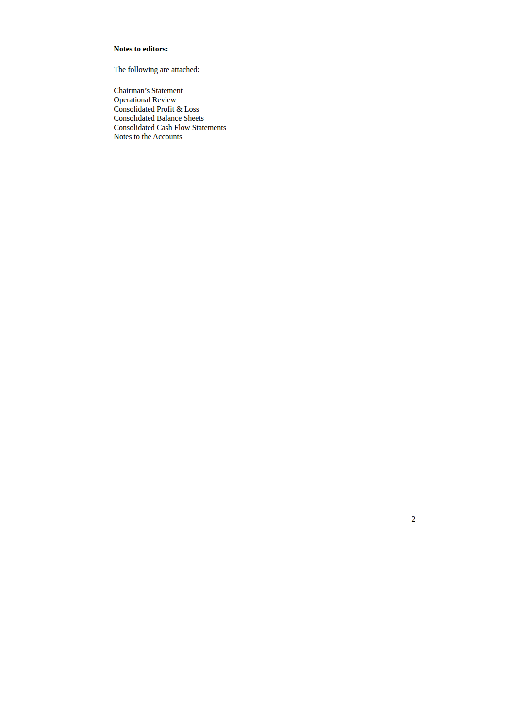Notes to editors:
The following are attached:
Chairman’s Statement
Operational Review
Consolidated Profit & Loss
Consolidated Balance Sheets
Consolidated Cash Flow Statements
Notes to the Accounts
2